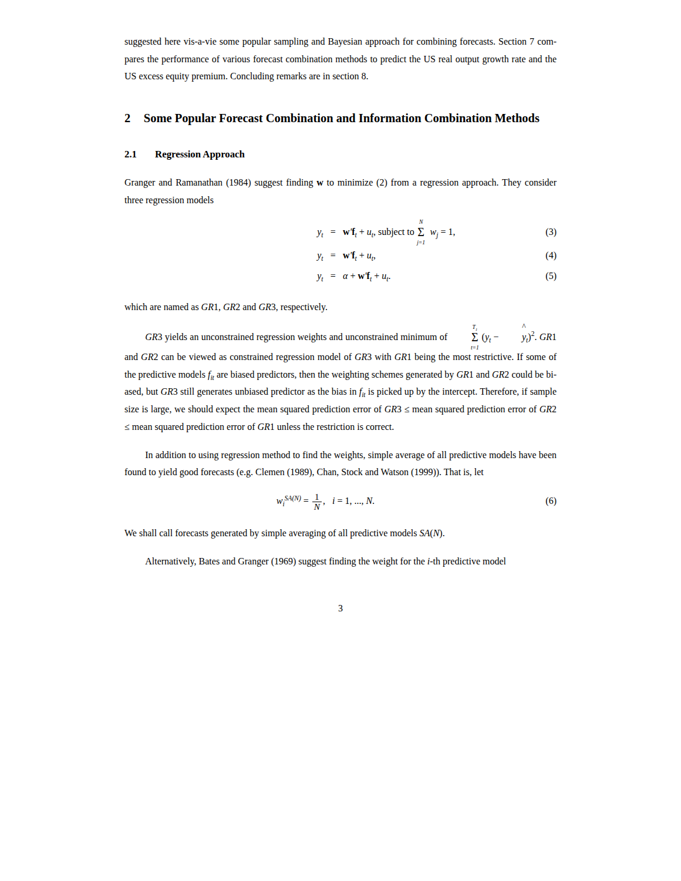suggested here vis-a-vie some popular sampling and Bayesian approach for combining forecasts. Section 7 compares the performance of various forecast combination methods to predict the US real output growth rate and the US excess equity premium. Concluding remarks are in section 8.
2 Some Popular Forecast Combination and Information Combination Methods
2.1 Regression Approach
Granger and Ramanathan (1984) suggest finding w to minimize (2) from a regression approach. They consider three regression models
yt
=
w′ft + ut, subject to NΣj=1 wj = 1,
(3)
yt
=
w′ft + ut,
(4)
yt
=
α + w′ft + ut.
(5)
which are named as GR1, GR2 and GR3, respectively.
GR3 yields an unconstrained regression weights and unconstrained minimum of T1 Σt=1 (yt − ^yt)2. GR1 and GR2 can be viewed as constrained regression model of GR3 with GR1 being the most restrictive. If some of the predictive models fit are biased predictors, then the weighting schemes generated by GR1 and GR2 could be biased, but GR3 still generates unbiased predictor as the bias in fit is picked up by the intercept. Therefore, if sample size is large, we should expect the mean squared prediction error of GR3 ≤ mean squared prediction error of GR2 ≤ mean squared prediction error of GR1 unless the restriction is correct.
In addition to using regression method to find the weights, simple average of all predictive models have been found to yield good forecasts (e.g. Clemen (1989), Chan, Stock and Watson (1999)). That is, let
wiSA(N) = 1 N, i = 1, ..., N.
(6)
We shall call forecasts generated by simple averaging of all predictive models SA(N).
Alternatively, Bates and Granger (1969) suggest finding the weight for the i-th predictive model
3